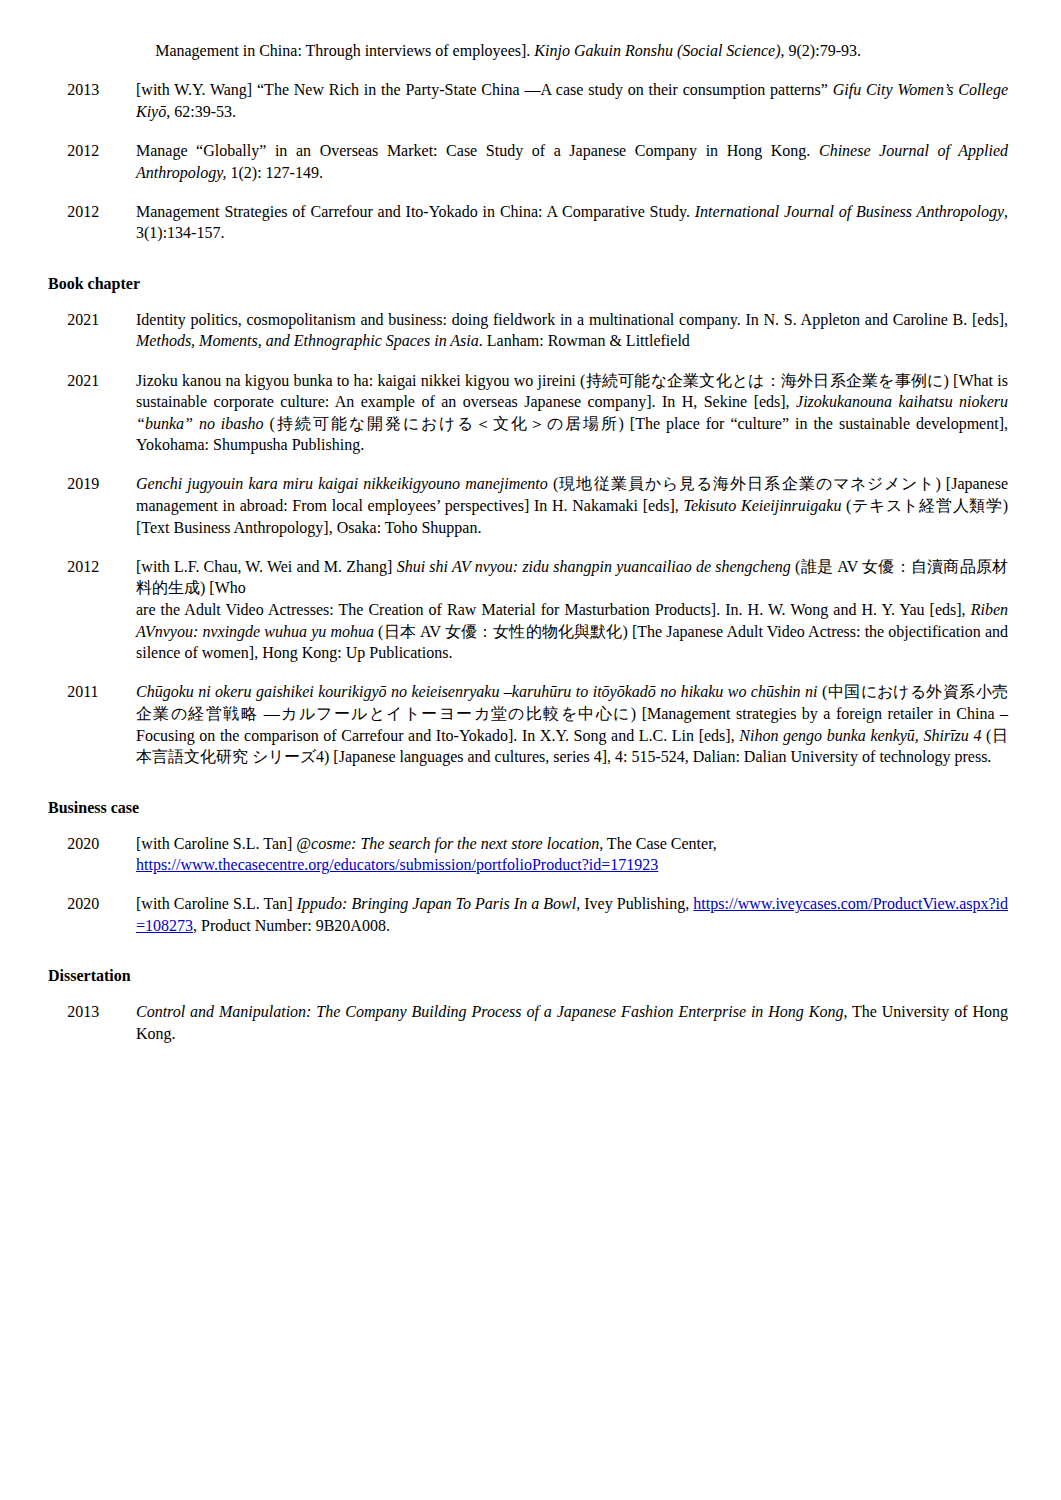Management in China: Through interviews of employees]. Kinjo Gakuin Ronshu (Social Science), 9(2):79-93.
2013
[with W.Y. Wang] “The New Rich in the Party-State China —A case study on their consumption patterns” Gifu City Women’s College Kiyō, 62:39-53.
2012
Manage “Globally” in an Overseas Market: Case Study of a Japanese Company in Hong Kong. Chinese Journal of Applied Anthropology, 1(2): 127-149.
2012
Management Strategies of Carrefour and Ito-Yokado in China: A Comparative Study. International Journal of Business Anthropology, 3(1):134-157.
Book chapter
2021
Identity politics, cosmopolitanism and business: doing fieldwork in a multinational company. In N. S. Appleton and Caroline B. [eds], Methods, Moments, and Ethnographic Spaces in Asia. Lanham: Rowman & Littlefield
2021
Jizoku kanou na kigyou bunka to ha: kaigai nikkei kigyou wo jireini (持続可能な企業文化とは：海外日系企業を事例に) [What is sustainable corporate culture: An example of an overseas Japanese company]. In H, Sekine [eds], Jizokukanouna kaihatsu niokeru “bunka” no ibasho (持続可能な開発における＜文化＞の居場所) [The place for “culture” in the sustainable development], Yokohama: Shumpusha Publishing.
2019
Genchi jugyouin kara miru kaigai nikkeikigyouno manejimento (現地従業員から見る海外日系企業のマネジメント) [Japanese management in abroad: From local employees’ perspectives] In H. Nakamaki [eds], Tekisuto Keieijinruigaku (テキスト経営人類学) [Text Business Anthropology], Osaka: Toho Shuppan.
2012
[with L.F. Chau, W. Wei and M. Zhang] Shui shi AV nvyou: zidu shangpin yuancailiao de shengcheng (誰是 AV 女優：自瀆商品原材料的生成) [Who
are the Adult Video Actresses: The Creation of Raw Material for Masturbation Products]. In. H. W. Wong and H. Y. Yau [eds], Riben AVnvyou: nvxingde wuhua yu mohua (日本 AV 女優：女性的物化與默化) [The Japanese Adult Video Actress: the objectification and silence of women], Hong Kong: Up Publications.
2011
Chūgoku ni okeru gaishikei kourikigyō no keieisenryaku –karuhūru to itōyōkadō no hikaku wo chūshin ni (中国における外資系小売企業の経営戦略 —カルフールとイトーヨーカ堂の比較を中心に) [Management strategies by a foreign retailer in China –Focusing on the comparison of Carrefour and Ito-Yokado]. In X.Y. Song and L.C. Lin [eds], Nihon gengo bunka kenkyū, Shirīzu 4 (日本言語文化研究 シリーズ4) [Japanese languages and cultures, series 4], 4: 515-524, Dalian: Dalian University of technology press.
Business case
2020
[with Caroline S.L. Tan] @cosme: The search for the next store location, The Case Center,
https://www.thecasecentre.org/educators/submission/portfolioProduct?id=171923
2020
[with Caroline S.L. Tan] Ippudo: Bringing Japan To Paris In a Bowl, Ivey Publishing, https://www.iveycases.com/ProductView.aspx?id=108273, Product Number: 9B20A008.
Dissertation
2013
Control and Manipulation: The Company Building Process of a Japanese Fashion Enterprise in Hong Kong, The University of Hong Kong.